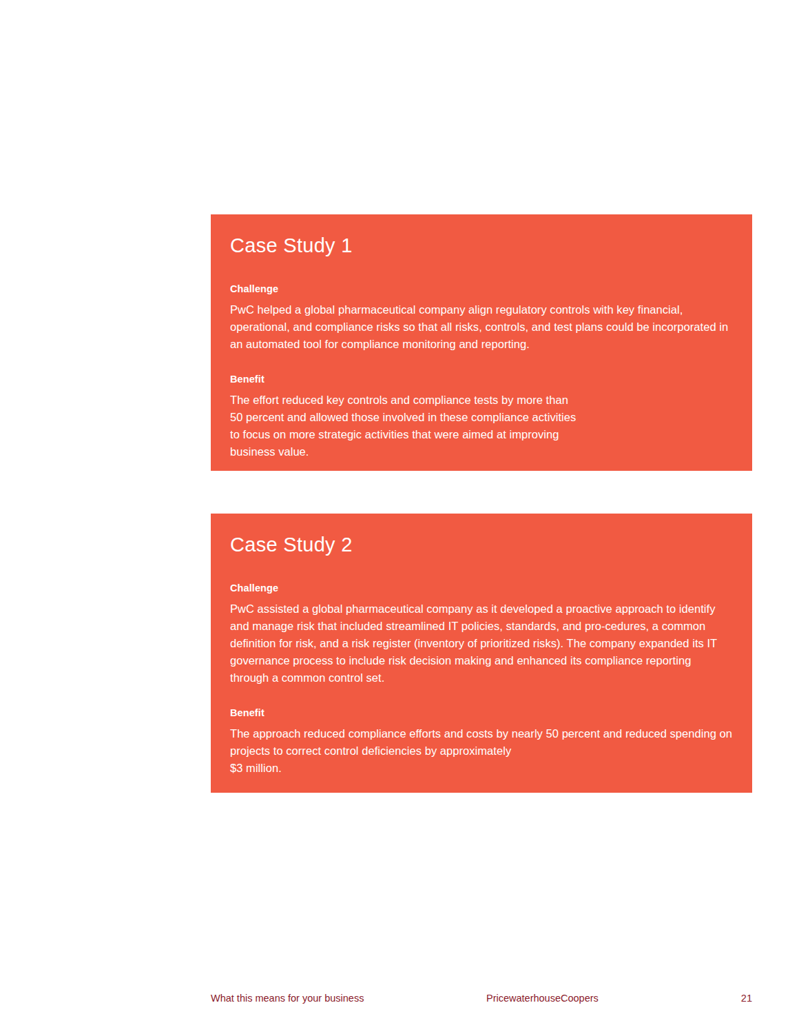Case Study 1
Challenge
PwC helped a global pharmaceutical company align regulatory controls with key financial, operational, and compliance risks so that all risks, controls, and test plans could be incorporated in an automated tool for compliance monitoring and reporting.
Benefit
The effort reduced key controls and compliance tests by more than
50 percent and allowed those involved in these compliance activities
to focus on more strategic activities that were aimed at improving
business value.
Case Study 2
Challenge
PwC assisted a global pharmaceutical company as it developed a proactive approach to identify and manage risk that included streamlined IT policies, standards, and pro-cedures, a common definition for risk, and a risk register (inventory of prioritized risks). The company expanded its IT governance process to include risk decision making and enhanced its compliance reporting through a common control set.
Benefit
The approach reduced compliance efforts and costs by nearly 50 percent and reduced spending on projects to correct control deficiencies by approximately
$3 million.
What this means for your business PricewaterhouseCoopers 21